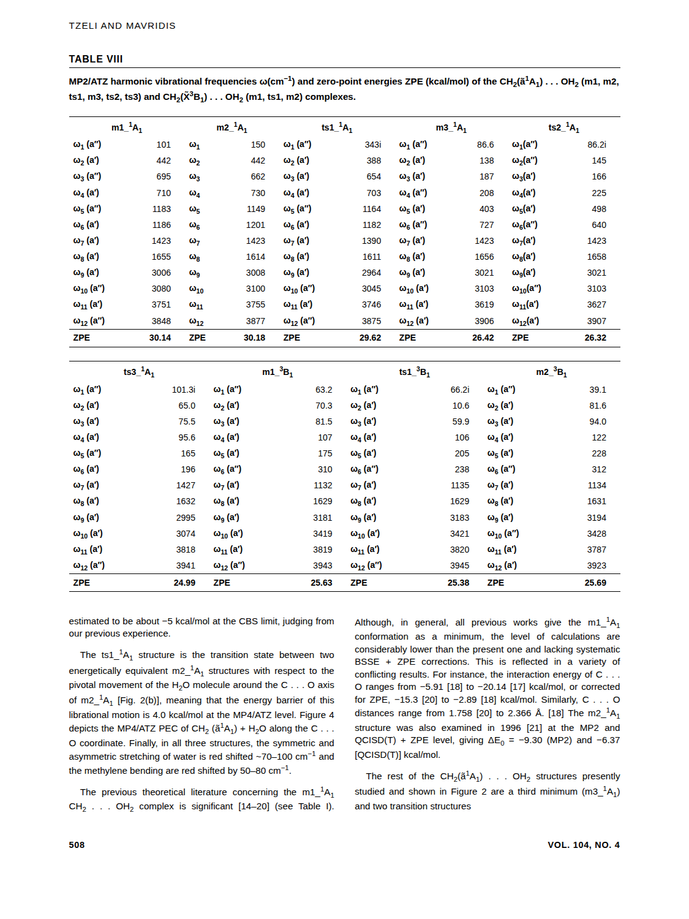TZELI AND MAVRIDIS
TABLE VIII
MP2/ATZ harmonic vibrational frequencies ω(cm−1) and zero-point energies ZPE (kcal/mol) of the CH2(ã1A1) . . . OH2 (m1, m2, ts1, m3, ts2, ts3) and CH2(X̃3B1) . . . OH2 (m1, ts1, m2) complexes.
| m1_ 1 A 1 | m2_ 1 A 1 | ts1_ 1 A 1 | m3_ 1 A 1 | ts2_ 1 A 1 |
| --- | --- | --- | --- | --- |
| ω 1 (a″) | 101 | ω 1 | 150 | ω 1 (a″) | 343i | ω 1 (a″) | 86.6 | ω 1 (a″) | 86.2i |
| ω 2 (a′) | 442 | ω 2 | 442 | ω 2 (a′) | 388 | ω 2 (a′) | 138 | ω 2 (a″) | 145 |
| ω 3 (a″) | 695 | ω 3 | 662 | ω 3 (a′) | 654 | ω 3 (a′) | 187 | ω 3 (a′) | 166 |
| ω 4 (a′) | 710 | ω 4 | 730 | ω 4 (a′) | 703 | ω 4 (a″) | 208 | ω 4 (a′) | 225 |
| ω 5 (a″) | 1183 | ω 5 | 1149 | ω 5 (a″) | 1164 | ω 5 (a′) | 403 | ω 5 (a′) | 498 |
| ω 6 (a′) | 1186 | ω 6 | 1201 | ω 6 (a′) | 1182 | ω 6 (a″) | 727 | ω 6 (a″) | 640 |
| ω 7 (a′) | 1423 | ω 7 | 1423 | ω 7 (a′) | 1390 | ω 7 (a′) | 1423 | ω 7 (a′) | 1423 |
| ω 8 (a′) | 1655 | ω 8 | 1614 | ω 8 (a′) | 1611 | ω 8 (a′) | 1656 | ω 8 (a′) | 1658 |
| ω 9 (a′) | 3006 | ω 9 | 3008 | ω 9 (a′) | 2964 | ω 9 (a′) | 3021 | ω 9 (a′) | 3021 |
| ω 10 (a″) | 3080 | ω 10 | 3100 | ω 10 (a″) | 3045 | ω 10 (a′) | 3103 | ω 10 (a″) | 3103 |
| ω 11 (a′) | 3751 | ω 11 | 3755 | ω 11 (a′) | 3746 | ω 11 (a′) | 3619 | ω 11 (a′) | 3627 |
| ω 12 (a″) | 3848 | ω 12 | 3877 | ω 12 (a″) | 3875 | ω 12 (a′) | 3906 | ω 12 (a′) | 3907 |
| ZPE | 30.14 | ZPE | 30.18 | ZPE | 29.62 | ZPE | 26.42 | ZPE | 26.32 |
| ts3_ 1 A 1 | m1_ 3 B 1 | ts1_ 3 B 1 | m2_ 3 B 1 |
| --- | --- | --- | --- |
| ω 1 (a″) | 101.3i | ω 1 (a″) | 63.2 | ω 1 (a″) | 66.2i | ω 1 (a″) | 39.1 |
| ω 2 (a′) | 65.0 | ω 2 (a′) | 70.3 | ω 2 (a′) | 10.6 | ω 2 (a′) | 81.6 |
| ω 3 (a′) | 75.5 | ω 3 (a′) | 81.5 | ω 3 (a′) | 59.9 | ω 3 (a′) | 94.0 |
| ω 4 (a′) | 95.6 | ω 4 (a′) | 107 | ω 4 (a′) | 106 | ω 4 (a′) | 122 |
| ω 5 (a″) | 165 | ω 5 (a′) | 175 | ω 5 (a′) | 205 | ω 5 (a′) | 228 |
| ω 6 (a′) | 196 | ω 6 (a″) | 310 | ω 6 (a″) | 238 | ω 6 (a″) | 312 |
| ω 7 (a′) | 1427 | ω 7 (a′) | 1132 | ω 7 (a′) | 1135 | ω 7 (a′) | 1134 |
| ω 8 (a′) | 1632 | ω 8 (a′) | 1629 | ω 8 (a′) | 1629 | ω 8 (a′) | 1631 |
| ω 9 (a′) | 2995 | ω 9 (a′) | 3181 | ω 9 (a′) | 3183 | ω 9 (a′) | 3194 |
| ω 10 (a′) | 3074 | ω 10 (a′) | 3419 | ω 10 (a′) | 3421 | ω 10 (a″) | 3428 |
| ω 11 (a′) | 3818 | ω 11 (a′) | 3819 | ω 11 (a′) | 3820 | ω 11 (a′) | 3787 |
| ω 12 (a″) | 3941 | ω 12 (a″) | 3943 | ω 12 (a″) | 3945 | ω 12 (a′) | 3923 |
| ZPE | 24.99 | ZPE | 25.63 | ZPE | 25.38 | ZPE | 25.69 |
estimated to be about −5 kcal/mol at the CBS limit, judging from our previous experience.
The ts1_1A1 structure is the transition state between two energetically equivalent m2_1A1 structures with respect to the pivotal movement of the H2O molecule around the C . . . O axis of m2_1A1 [Fig. 2(b)], meaning that the energy barrier of this librational motion is 4.0 kcal/mol at the MP4/ATZ level. Figure 4 depicts the MP4/ATZ PEC of CH2 (ã1A1) + H2O along the C . . . O coordinate. Finally, in all three structures, the symmetric and asymmetric stretching of water is red shifted ~70–100 cm−1 and the methylene bending are red shifted by 50–80 cm−1.
The previous theoretical literature concerning the m1_1A1 CH2 . . . OH2 complex is significant [14–20] (see Table I). Although, in general, all previous works give the m1_1A1 conformation as a minimum, the level of calculations are considerably lower than the present one and lacking systematic BSSE + ZPE corrections. This is reflected in a variety of conflicting results. For instance, the interaction energy of C . . . O ranges from −5.91 [18] to −20.14 [17] kcal/mol, or corrected for ZPE, −15.3 [20] to −2.89 [18] kcal/mol. Similarly, C . . . O distances range from 1.758 [20] to 2.366 Å. [18] The m2_1A1 structure was also examined in 1996 [21] at the MP2 and QCISD(T) + ZPE level, giving ΔE0 = −9.30 (MP2) and −6.37 [QCISD(T)] kcal/mol.
The rest of the CH2(ã1A1) . . . OH2 structures presently studied and shown in Figure 2 are a third minimum (m3_1A1) and two transition structures
508 VOL. 104, NO. 4